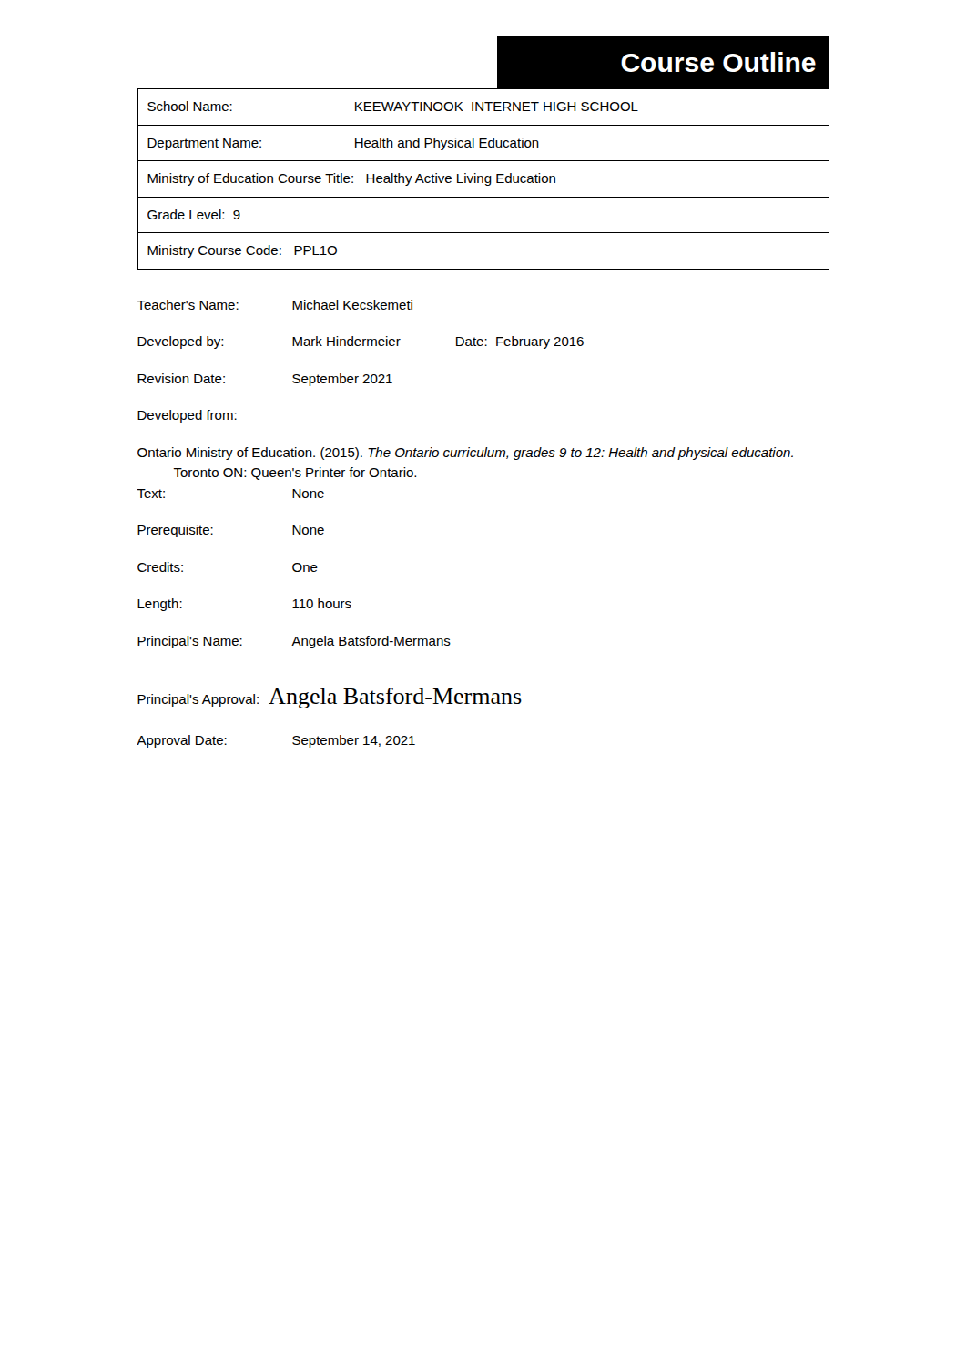Course Outline
| School Name: | KEEWAYTINOOK INTERNET HIGH SCHOOL |
| Department Name: | Health and Physical Education |
| Ministry of Education Course Title: Healthy Active Living Education |
| Grade Level: 9 |
| Ministry Course Code: PPL1O |
Teacher's Name: Michael Kecskemeti
Developed by: Mark HindermeierDate: February 2016
Revision Date: September 2021
Developed from:
Ontario Ministry of Education. (2015). The Ontario curriculum, grades 9 to 12: Health and physical education. Toronto ON: Queen's Printer for Ontario.
Text: None
Prerequisite: None
Credits: One
Length: 110 hours
Principal's Name: Angela Batsford-Mermans
Principal's Approval: Angela Batsford-Mermans
Approval Date: September 14, 2021